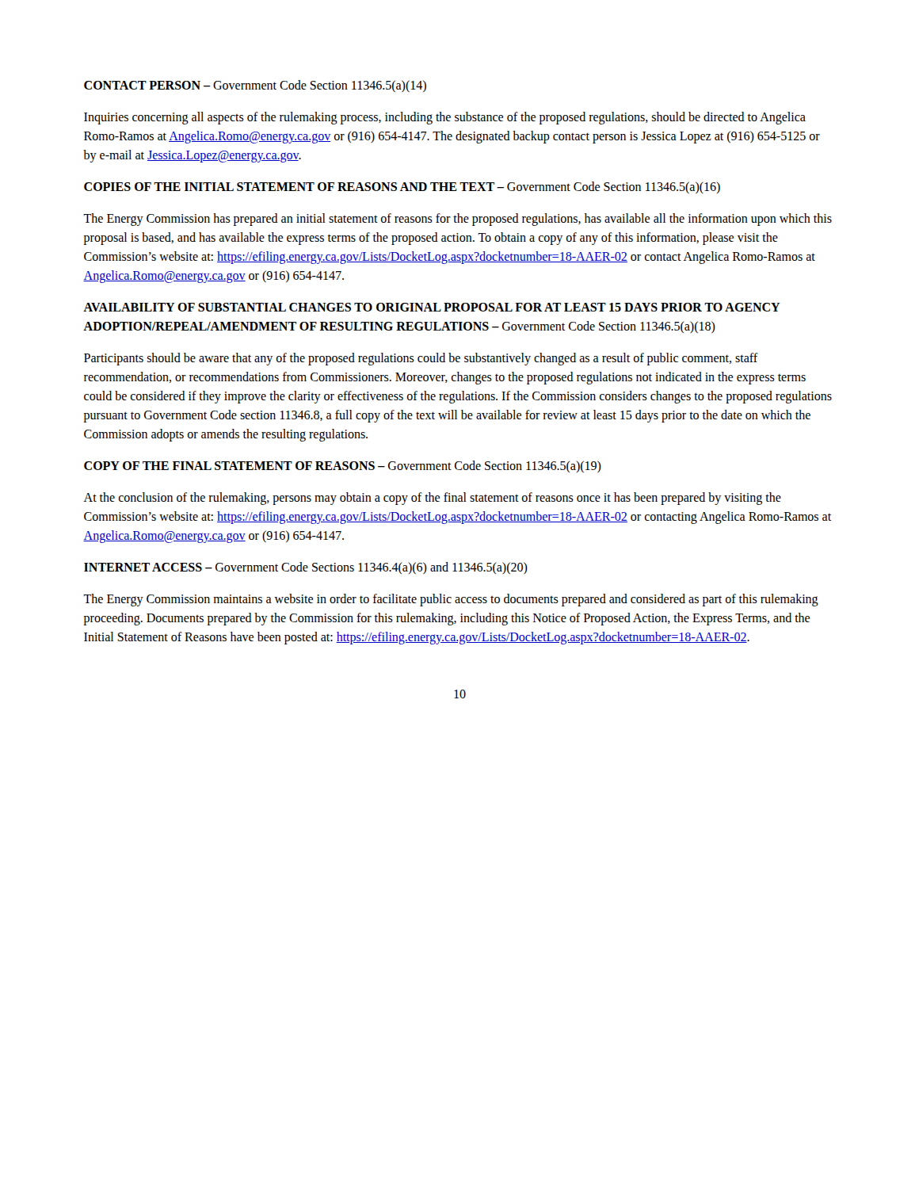CONTACT PERSON – Government Code Section 11346.5(a)(14)
Inquiries concerning all aspects of the rulemaking process, including the substance of the proposed regulations, should be directed to Angelica Romo-Ramos at Angelica.Romo@energy.ca.gov or (916) 654-4147. The designated backup contact person is Jessica Lopez at (916) 654-5125 or by e-mail at Jessica.Lopez@energy.ca.gov.
COPIES OF THE INITIAL STATEMENT OF REASONS AND THE TEXT – Government Code Section 11346.5(a)(16)
The Energy Commission has prepared an initial statement of reasons for the proposed regulations, has available all the information upon which this proposal is based, and has available the express terms of the proposed action. To obtain a copy of any of this information, please visit the Commission’s website at: https://efiling.energy.ca.gov/Lists/DocketLog.aspx?docketnumber=18-AAER-02 or contact Angelica Romo-Ramos at Angelica.Romo@energy.ca.gov or (916) 654-4147.
AVAILABILITY OF SUBSTANTIAL CHANGES TO ORIGINAL PROPOSAL FOR AT LEAST 15 DAYS PRIOR TO AGENCY ADOPTION/REPEAL/AMENDMENT OF RESULTING REGULATIONS – Government Code Section 11346.5(a)(18)
Participants should be aware that any of the proposed regulations could be substantively changed as a result of public comment, staff recommendation, or recommendations from Commissioners. Moreover, changes to the proposed regulations not indicated in the express terms could be considered if they improve the clarity or effectiveness of the regulations. If the Commission considers changes to the proposed regulations pursuant to Government Code section 11346.8, a full copy of the text will be available for review at least 15 days prior to the date on which the Commission adopts or amends the resulting regulations.
COPY OF THE FINAL STATEMENT OF REASONS – Government Code Section 11346.5(a)(19)
At the conclusion of the rulemaking, persons may obtain a copy of the final statement of reasons once it has been prepared by visiting the Commission’s website at: https://efiling.energy.ca.gov/Lists/DocketLog.aspx?docketnumber=18-AAER-02 or contacting Angelica Romo-Ramos at Angelica.Romo@energy.ca.gov or (916) 654-4147.
INTERNET ACCESS – Government Code Sections 11346.4(a)(6) and 11346.5(a)(20)
The Energy Commission maintains a website in order to facilitate public access to documents prepared and considered as part of this rulemaking proceeding. Documents prepared by the Commission for this rulemaking, including this Notice of Proposed Action, the Express Terms, and the Initial Statement of Reasons have been posted at: https://efiling.energy.ca.gov/Lists/DocketLog.aspx?docketnumber=18-AAER-02.
10